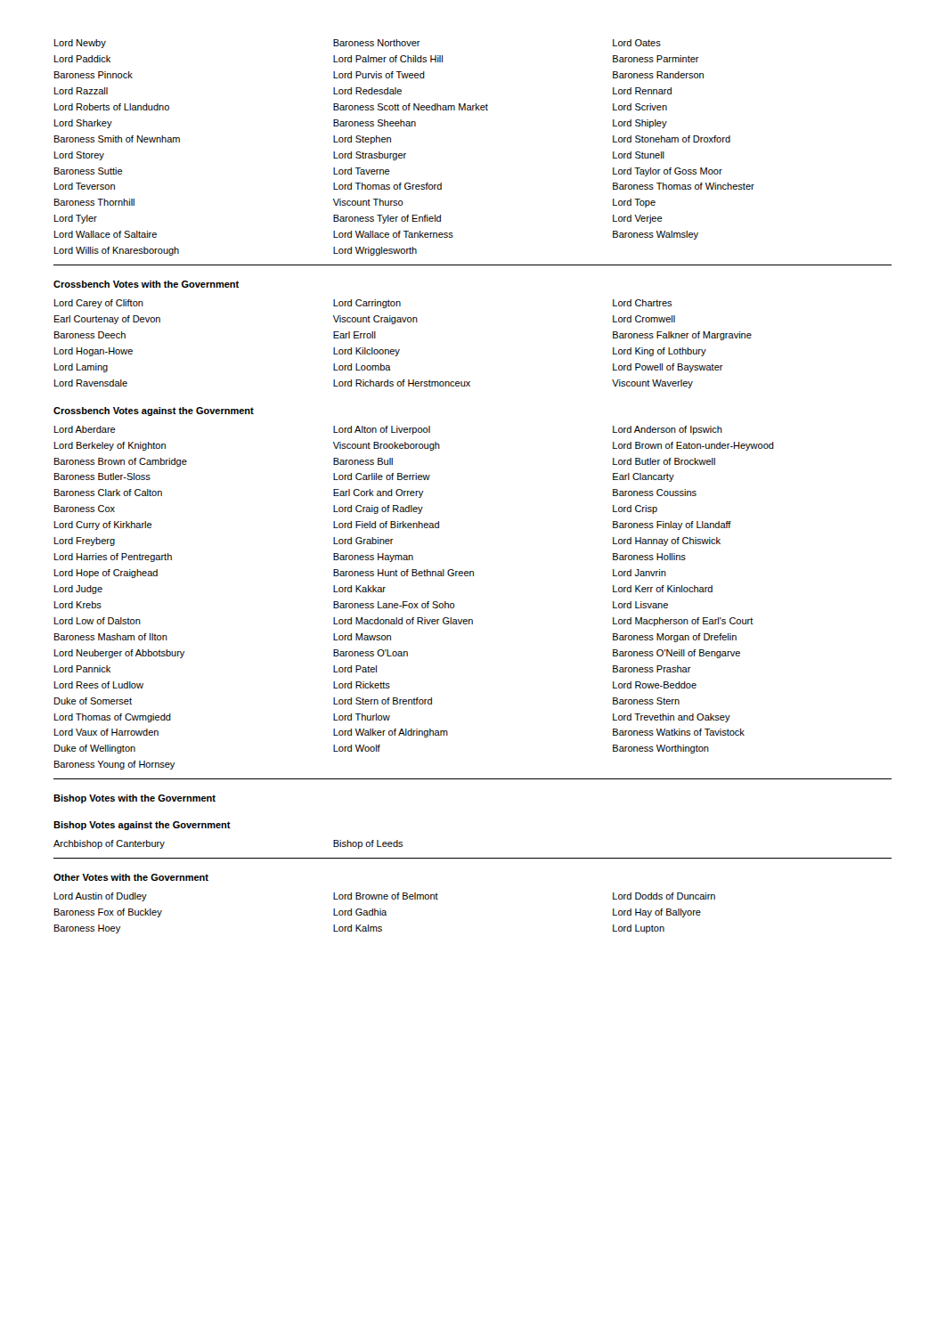| Lord Newby | Baroness Northover | Lord Oates |
| Lord Paddick | Lord Palmer of Childs Hill | Baroness Parminter |
| Baroness Pinnock | Lord Purvis of Tweed | Baroness Randerson |
| Lord Razzall | Lord Redesdale | Lord Rennard |
| Lord Roberts of Llandudno | Baroness Scott of Needham Market | Lord Scriven |
| Lord Sharkey | Baroness Sheehan | Lord Shipley |
| Baroness Smith of Newnham | Lord Stephen | Lord Stoneham of Droxford |
| Lord Storey | Lord Strasburger | Lord Stunell |
| Baroness Suttie | Lord Taverne | Lord Taylor of Goss Moor |
| Lord Teverson | Lord Thomas of Gresford | Baroness Thomas of Winchester |
| Baroness Thornhill | Viscount Thurso | Lord Tope |
| Lord Tyler | Baroness Tyler of Enfield | Lord Verjee |
| Lord Wallace of Saltaire | Lord Wallace of Tankerness | Baroness Walmsley |
| Lord Willis of Knaresborough | Lord Wrigglesworth | |
Crossbench Votes with the Government
| Lord Carey of Clifton | Lord Carrington | Lord Chartres |
| Earl Courtenay of Devon | Viscount Craigavon | Lord Cromwell |
| Baroness Deech | Earl Erroll | Baroness Falkner of Margravine |
| Lord Hogan-Howe | Lord Kilclooney | Lord King of Lothbury |
| Lord Laming | Lord Loomba | Lord Powell of Bayswater |
| Lord Ravensdale | Lord Richards of Herstmonceux | Viscount Waverley |
Crossbench Votes against the Government
| Lord Aberdare | Lord Alton of Liverpool | Lord Anderson of Ipswich |
| Lord Berkeley of Knighton | Viscount Brookeborough | Lord Brown of Eaton-under-Heywood |
| Baroness Brown of Cambridge | Baroness Bull | Lord Butler of Brockwell |
| Baroness Butler-Sloss | Lord Carlile of Berriew | Earl Clancarty |
| Baroness Clark of Calton | Earl Cork and Orrery | Baroness Coussins |
| Baroness Cox | Lord Craig of Radley | Lord Crisp |
| Lord Curry of Kirkharle | Lord Field of Birkenhead | Baroness Finlay of Llandaff |
| Lord Freyberg | Lord Grabiner | Lord Hannay of Chiswick |
| Lord Harries of Pentregarth | Baroness Hayman | Baroness Hollins |
| Lord Hope of Craighead | Baroness Hunt of Bethnal Green | Lord Janvrin |
| Lord Judge | Lord Kakkar | Lord Kerr of Kinlochard |
| Lord Krebs | Baroness Lane-Fox of Soho | Lord Lisvane |
| Lord Low of Dalston | Lord Macdonald of River Glaven | Lord Macpherson of Earl's Court |
| Baroness Masham of Ilton | Lord Mawson | Baroness Morgan of Drefelin |
| Lord Neuberger of Abbotsbury | Baroness O'Loan | Baroness O'Neill of Bengarve |
| Lord Pannick | Lord Patel | Baroness Prashar |
| Lord Rees of Ludlow | Lord Ricketts | Lord Rowe-Beddoe |
| Duke of Somerset | Lord Stern of Brentford | Baroness Stern |
| Lord Thomas of Cwmgiedd | Lord Thurlow | Lord Trevethin and Oaksey |
| Lord Vaux of Harrowden | Lord Walker of Aldringham | Baroness Watkins of Tavistock |
| Duke of Wellington | Lord Woolf | Baroness Worthington |
| Baroness Young of Hornsey | | |
Bishop Votes with the Government
Bishop Votes against the Government
| Archbishop of Canterbury | Bishop of Leeds | |
Other Votes with the Government
| Lord Austin of Dudley | Lord Browne of Belmont | Lord Dodds of Duncairn |
| Baroness Fox of Buckley | Lord Gadhia | Lord Hay of Ballyore |
| Baroness Hoey | Lord Kalms | Lord Lupton |